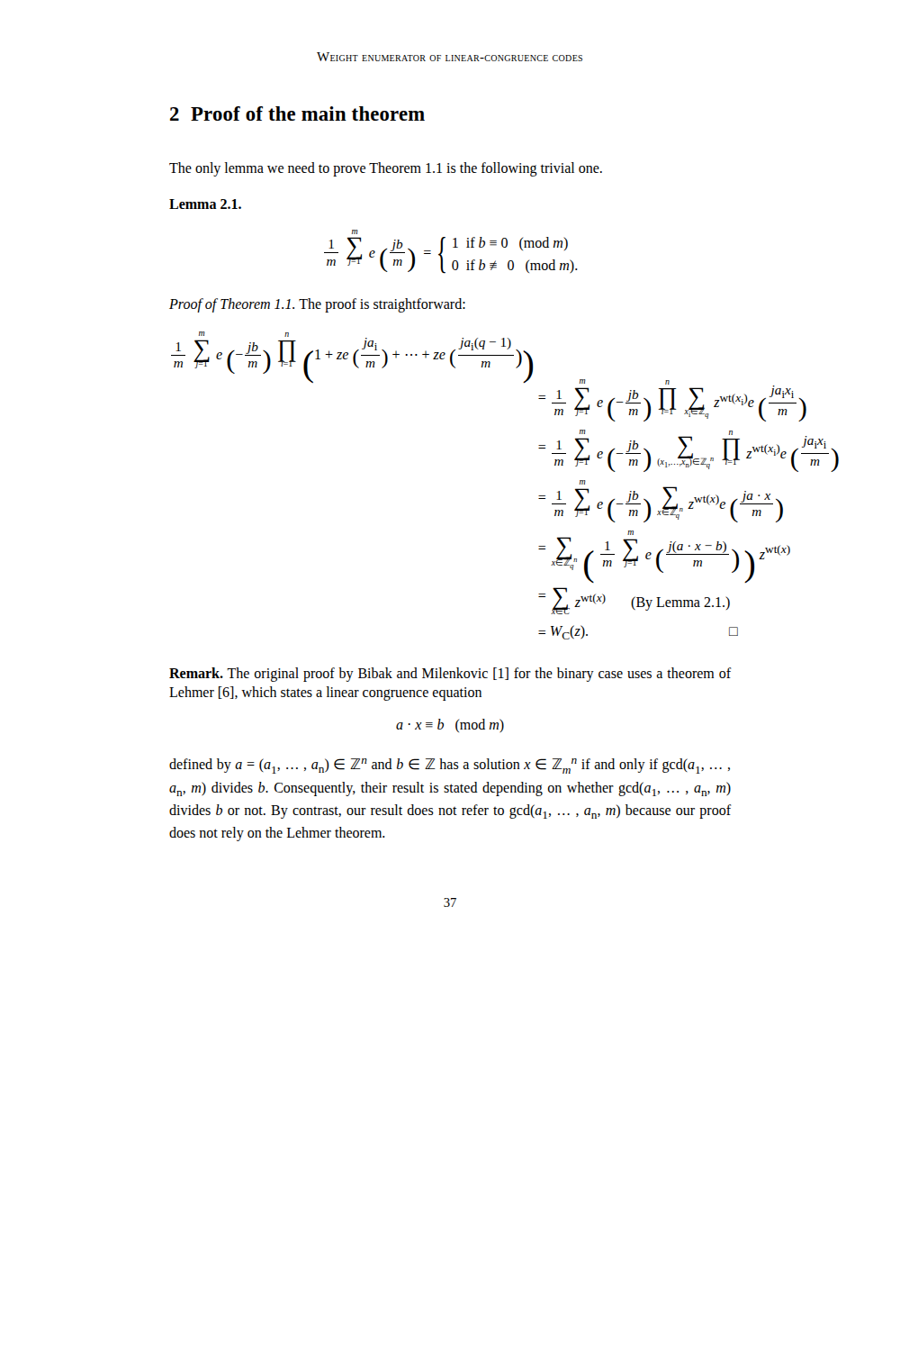Weight enumerator of linear-congruence codes
2 Proof of the main theorem
The only lemma we need to prove Theorem 1.1 is the following trivial one.
Lemma 2.1.
1 m m∑j=1 e (jb m) = {
| 1 | if b ≡ 0 (mod m ) |
| 0 | if b ≢ 0 (mod m ). |
Proof of Theorem 1.1. The proof is straightforward:
| 1 m m ∑ j =1 e ( − jb m ) n ∏ i =1 ( 1 + ze ( ja i m ) + ⋯ + ze ( ja i ( q − 1) m ) ) | | |
| | = | 1 m m ∑ j =1 e ( − jb m ) n ∏ i =1 ∑ x i ∈ ℤ q z wt( x i ) e ( ja i x i m ) |
| | = | 1 m m ∑ j =1 e ( − jb m ) ∑ ( x 1 ,…, x n )∈ ℤ q n n ∏ i =1 z wt( x i ) e ( ja i x i m ) |
| | = | 1 m m ∑ j =1 e ( − jb m ) ∑ x ∈ ℤ q n z wt( x ) e ( ja · x m ) |
| | = | ∑ x ∈ ℤ q n ( 1 m m ∑ j =1 e ( j ( a · x − b ) m ) ) z wt( x ) |
| | = | ∑ x ∈ C z wt( x ) (By Lemma 2.1.) |
| | = | W C ( z ). □ |
Remark. The original proof by Bibak and Milenkovic [1] for the binary case uses a theorem of Lehmer [6], which states a linear congruence equation
a · x ≡ b (mod m)
defined by a = (a1, … , an) ∈ ℤn and b ∈ ℤ has a solution x ∈ ℤmn if and only if gcd(a1, … , an, m) divides b. Consequently, their result is stated depending on whether gcd(a1, … , an, m) divides b or not. By contrast, our result does not refer to gcd(a1, … , an, m) because our proof does not rely on the Lehmer theorem.
37